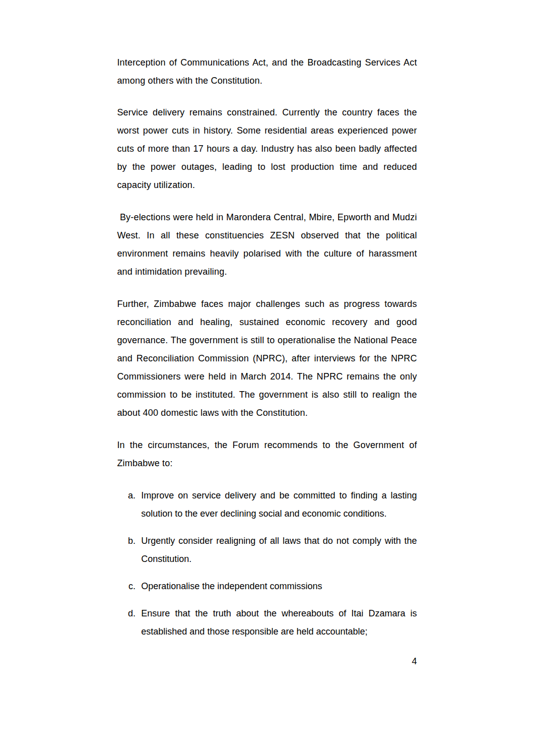Interception of Communications Act, and the Broadcasting Services Act among others with the Constitution.
Service delivery remains constrained. Currently the country faces the worst power cuts in history. Some residential areas experienced power cuts of more than 17 hours a day. Industry has also been badly affected by the power outages, leading to lost production time and reduced capacity utilization.
By-elections were held in Marondera Central, Mbire, Epworth and Mudzi West. In all these constituencies ZESN observed that the political environment remains heavily polarised with the culture of harassment and intimidation prevailing.
Further, Zimbabwe faces major challenges such as progress towards reconciliation and healing, sustained economic recovery and good governance. The government is still to operationalise the National Peace and Reconciliation Commission (NPRC), after interviews for the NPRC Commissioners were held in March 2014. The NPRC remains the only commission to be instituted. The government is also still to realign the about 400 domestic laws with the Constitution.
In the circumstances, the Forum recommends to the Government of Zimbabwe to:
Improve on service delivery and be committed to finding a lasting solution to the ever declining social and economic conditions.
Urgently consider realigning of all laws that do not comply with the Constitution.
Operationalise the independent commissions
Ensure that the truth about the whereabouts of Itai Dzamara is established and those responsible are held accountable;
4